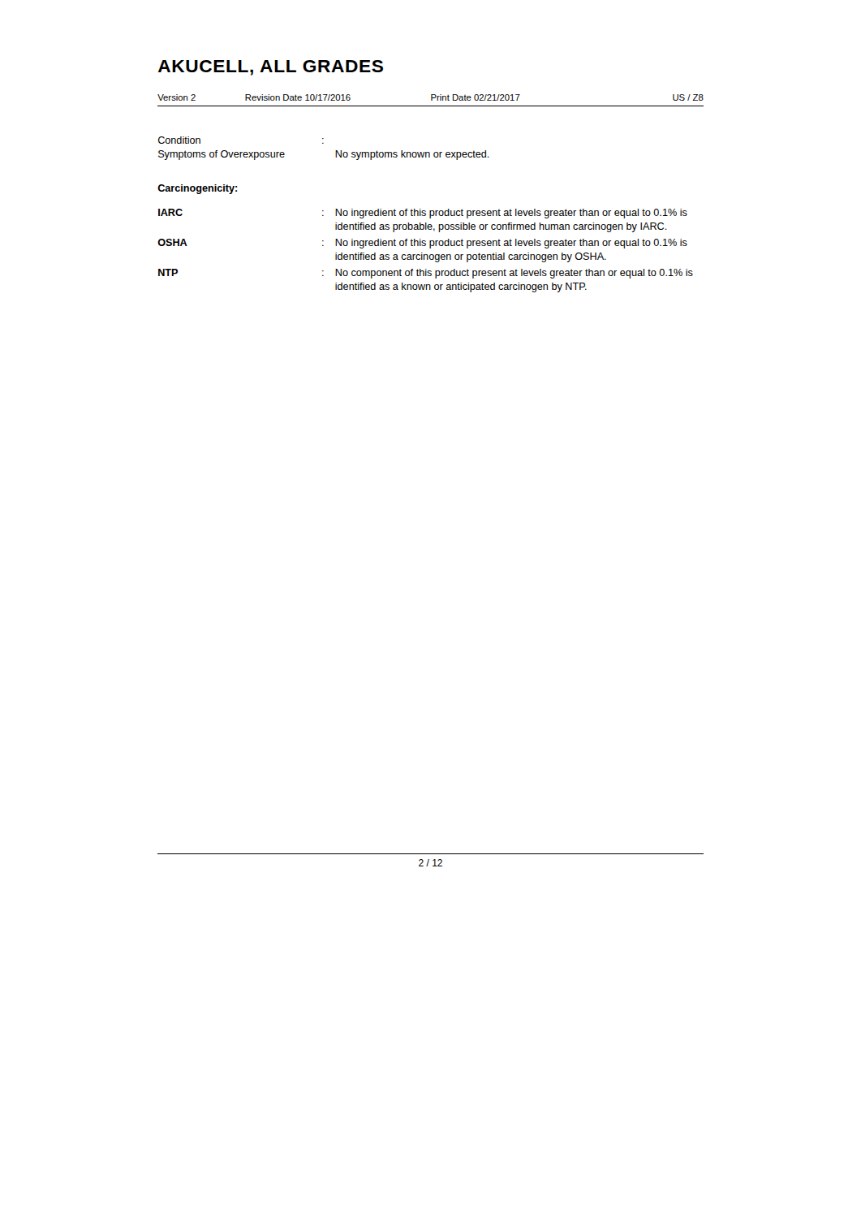AKUCELL, ALL GRADES
Version 2
Revision Date 10/17/2016
Print Date 02/21/2017
US / Z8
| Condition Symptoms of Overexposure | : | No symptoms known or expected. |
Carcinogenicity:
| IARC | : | No ingredient of this product present at levels greater than or equal to 0.1% is identified as probable, possible or confirmed human carcinogen by IARC. |
| OSHA | : | No ingredient of this product present at levels greater than or equal to 0.1% is identified as a carcinogen or potential carcinogen by OSHA. |
| NTP | : | No component of this product present at levels greater than or equal to 0.1% is identified as a known or anticipated carcinogen by NTP. |
2 / 12